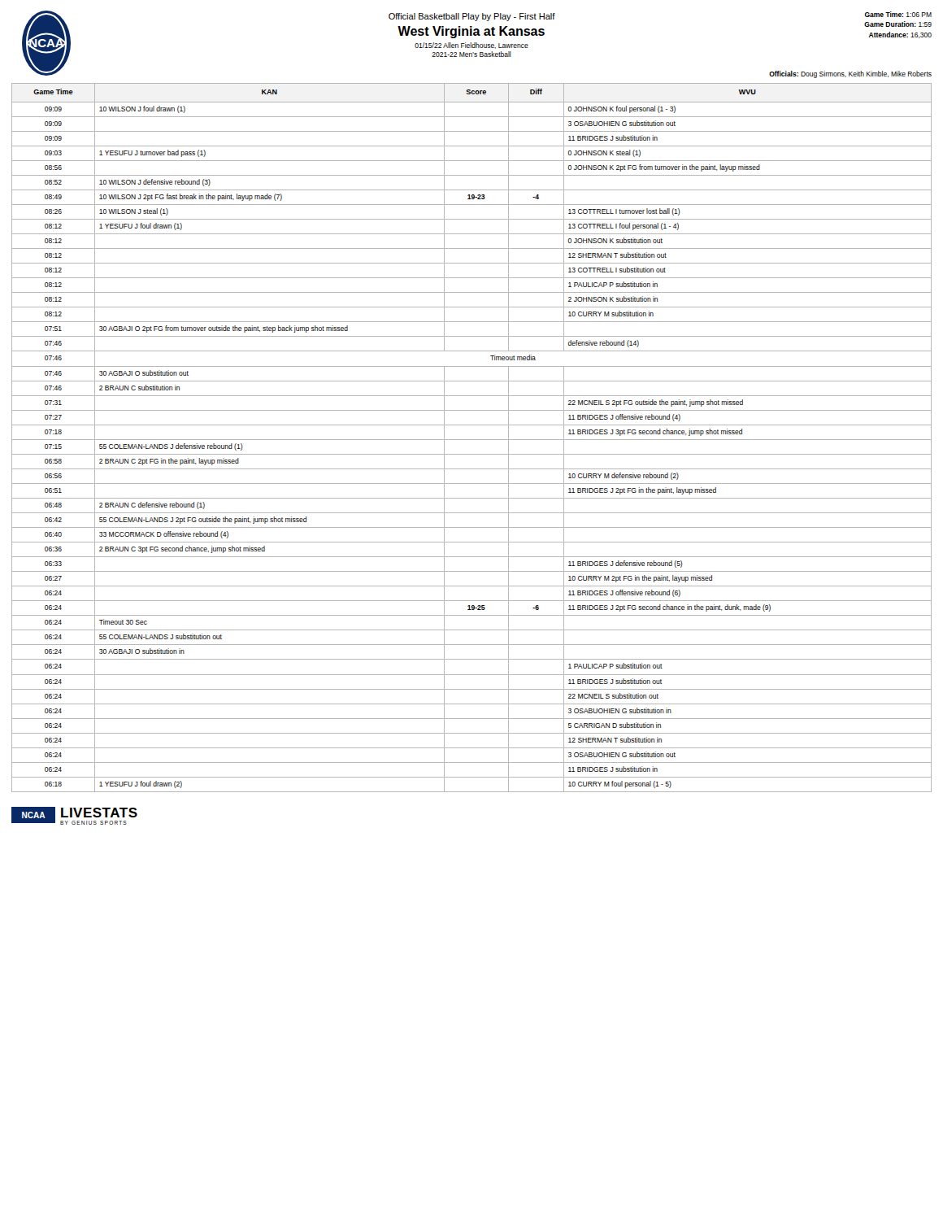NCAA
Game Time: 1:06 PM
Game Duration: 1:59
Attendance: 16,300
Official Basketball Play by Play - First Half
West Virginia at Kansas
01/15/22 Allen Fieldhouse, Lawrence
2021-22 Men's Basketball
Officials: Doug Sirmons, Keith Kimble, Mike Roberts
| Game Time | KAN | Score | Diff | WVU |
| --- | --- | --- | --- | --- |
| 09:09 | 10 WILSON J foul drawn (1) | | | 0 JOHNSON K foul personal (1 - 3) |
| 09:09 | | | | 3 OSABUOHIEN G substitution out |
| 09:09 | | | | 11 BRIDGES J substitution in |
| 09:03 | 1 YESUFU J turnover bad pass (1) | | | 0 JOHNSON K steal (1) |
| 08:56 | | | | 0 JOHNSON K 2pt FG from turnover in the paint, layup missed |
| 08:52 | 10 WILSON J defensive rebound (3) | | | |
| 08:49 | 10 WILSON J 2pt FG fast break in the paint, layup made (7) | 19-23 | -4 | |
| 08:26 | 10 WILSON J steal (1) | | | 13 COTTRELL I turnover lost ball (1) |
| 08:12 | 1 YESUFU J foul drawn (1) | | | 13 COTTRELL I foul personal (1 - 4) |
| 08:12 | | | | 0 JOHNSON K substitution out |
| 08:12 | | | | 12 SHERMAN T substitution out |
| 08:12 | | | | 13 COTTRELL I substitution out |
| 08:12 | | | | 1 PAULICAP P substitution in |
| 08:12 | | | | 2 JOHNSON K substitution in |
| 08:12 | | | | 10 CURRY M substitution in |
| 07:51 | 30 AGBAJI O 2pt FG from turnover outside the paint, step back jump shot missed | | | |
| 07:46 | | | | defensive rebound (14) |
| 07:46 | Timeout media |
| 07:46 | 30 AGBAJI O substitution out | | | |
| 07:46 | 2 BRAUN C substitution in | | | |
| 07:31 | | | | 22 MCNEIL S 2pt FG outside the paint, jump shot missed |
| 07:27 | | | | 11 BRIDGES J offensive rebound (4) |
| 07:18 | | | | 11 BRIDGES J 3pt FG second chance, jump shot missed |
| 07:15 | 55 COLEMAN-LANDS J defensive rebound (1) | | | |
| 06:58 | 2 BRAUN C 2pt FG in the paint, layup missed | | | |
| 06:56 | | | | 10 CURRY M defensive rebound (2) |
| 06:51 | | | | 11 BRIDGES J 2pt FG in the paint, layup missed |
| 06:48 | 2 BRAUN C defensive rebound (1) | | | |
| 06:42 | 55 COLEMAN-LANDS J 2pt FG outside the paint, jump shot missed | | | |
| 06:40 | 33 MCCORMACK D offensive rebound (4) | | | |
| 06:36 | 2 BRAUN C 3pt FG second chance, jump shot missed | | | |
| 06:33 | | | | 11 BRIDGES J defensive rebound (5) |
| 06:27 | | | | 10 CURRY M 2pt FG in the paint, layup missed |
| 06:24 | | | | 11 BRIDGES J offensive rebound (6) |
| 06:24 | | 19-25 | -6 | 11 BRIDGES J 2pt FG second chance in the paint, dunk, made (9) |
| 06:24 | Timeout 30 Sec | | | |
| 06:24 | 55 COLEMAN-LANDS J substitution out | | | |
| 06:24 | 30 AGBAJI O substitution in | | | |
| 06:24 | | | | 1 PAULICAP P substitution out |
| 06:24 | | | | 11 BRIDGES J substitution out |
| 06:24 | | | | 22 MCNEIL S substitution out |
| 06:24 | | | | 3 OSABUOHIEN G substitution in |
| 06:24 | | | | 5 CARRIGAN D substitution in |
| 06:24 | | | | 12 SHERMAN T substitution in |
| 06:24 | | | | 3 OSABUOHIEN G substitution out |
| 06:24 | | | | 11 BRIDGES J substitution in |
| 06:18 | 1 YESUFU J foul drawn (2) | | | 10 CURRY M foul personal (1 - 5) |
NCAA
LIVESTATS
BY GENIUS SPORTS